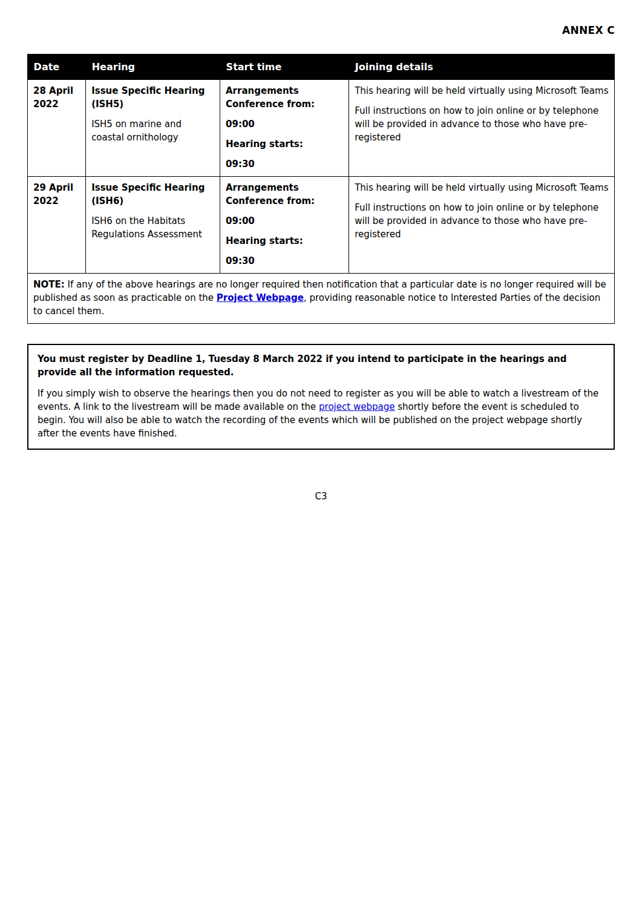ANNEX C
| Date | Hearing | Start time | Joining details |
| --- | --- | --- | --- |
| 28 April 2022 | Issue Specific Hearing (ISH5) ISH5 on marine and coastal ornithology | Arrangements Conference from: 09:00 Hearing starts: 09:30 | This hearing will be held virtually using Microsoft Teams Full instructions on how to join online or by telephone will be provided in advance to those who have pre-registered |
| 29 April 2022 | Issue Specific Hearing (ISH6) ISH6 on the Habitats Regulations Assessment | Arrangements Conference from: 09:00 Hearing starts: 09:30 | This hearing will be held virtually using Microsoft Teams Full instructions on how to join online or by telephone will be provided in advance to those who have pre-registered |
| NOTE: If any of the above hearings are no longer required then notification that a particular date is no longer required will be published as soon as practicable on the Project Webpage , providing reasonable notice to Interested Parties of the decision to cancel them. |
You must register by Deadline 1, Tuesday 8 March 2022 if you intend to participate in the hearings and provide all the information requested.
If you simply wish to observe the hearings then you do not need to register as you will be able to watch a livestream of the events. A link to the livestream will be made available on the project webpage shortly before the event is scheduled to begin. You will also be able to watch the recording of the events which will be published on the project webpage shortly after the events have finished.
C3